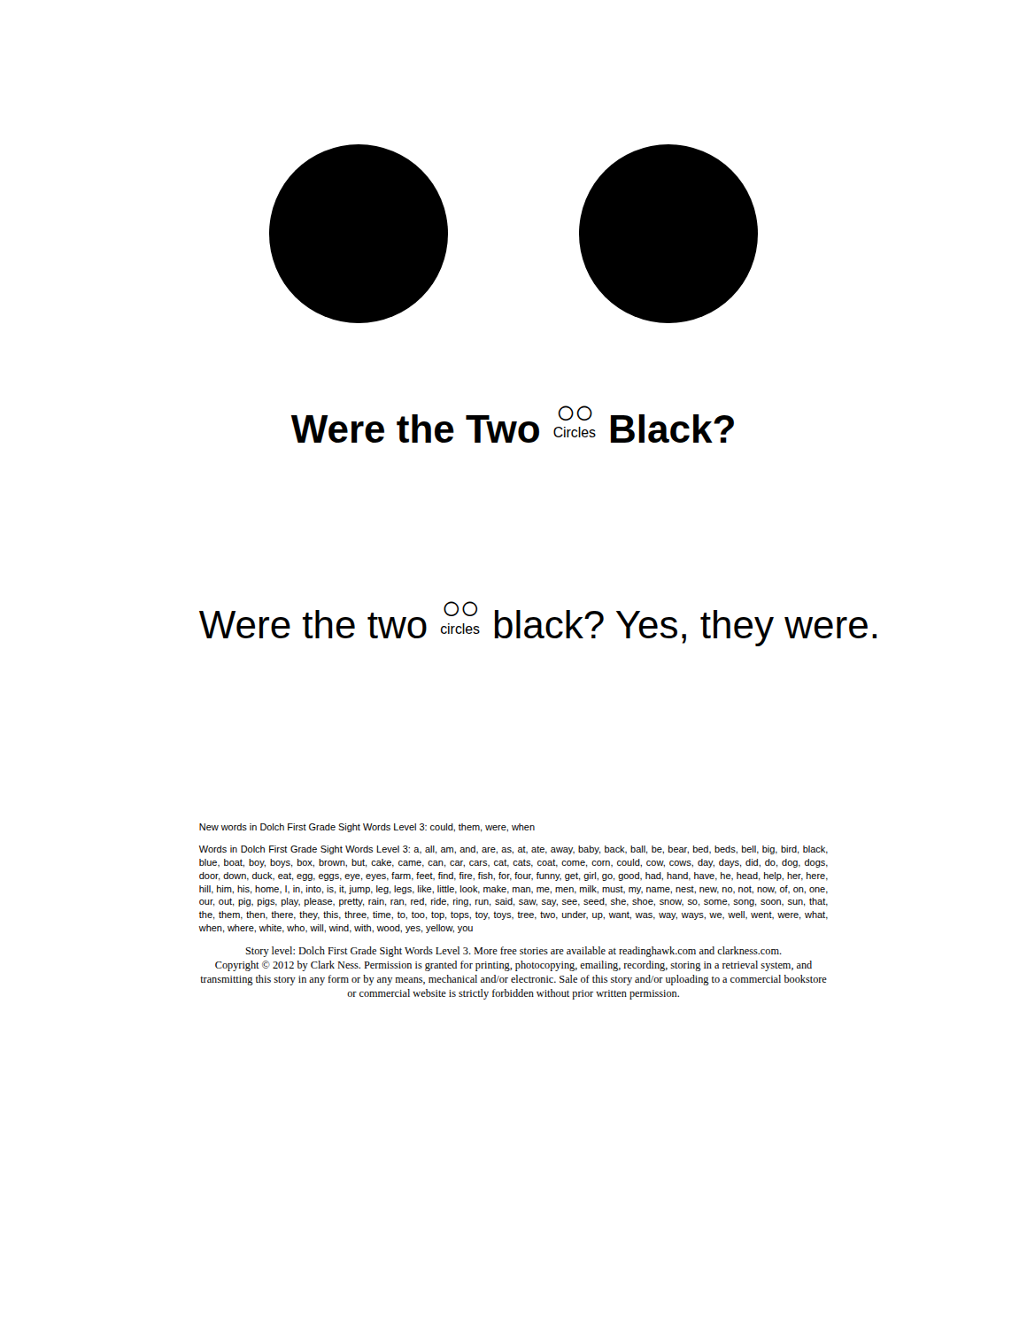Were the Two ○○Circles Black?
Were the two ○○circles black? Yes, they were.
New words in Dolch First Grade Sight Words Level 3: could, them, were, when
Words in Dolch First Grade Sight Words Level 3: a, all, am, and, are, as, at, ate, away, baby, back, ball, be, bear, bed, beds, bell, big, bird, black, blue, boat, boy, boys, box, brown, but, cake, came, can, car, cars, cat, cats, coat, come, corn, could, cow, cows, day, days, did, do, dog, dogs, door, down, duck, eat, egg, eggs, eye, eyes, farm, feet, find, fire, fish, for, four, funny, get, girl, go, good, had, hand, have, he, head, help, her, here, hill, him, his, home, I, in, into, is, it, jump, leg, legs, like, little, look, make, man, me, men, milk, must, my, name, nest, new, no, not, now, of, on, one, our, out, pig, pigs, play, please, pretty, rain, ran, red, ride, ring, run, said, saw, say, see, seed, she, shoe, snow, so, some, song, soon, sun, that, the, them, then, there, they, this, three, time, to, too, top, tops, toy, toys, tree, two, under, up, want, was, way, ways, we, well, went, were, what, when, where, white, who, will, wind, with, wood, yes, yellow, you
Story level: Dolch First Grade Sight Words Level 3. More free stories are available at readinghawk.com and clarkness.com.
Copyright © 2012 by Clark Ness. Permission is granted for printing, photocopying, emailing, recording, storing in a retrieval system, and transmitting this story in any form or by any means, mechanical and/or electronic. Sale of this story and/or uploading to a commercial bookstore or commercial website is strictly forbidden without prior written permission.